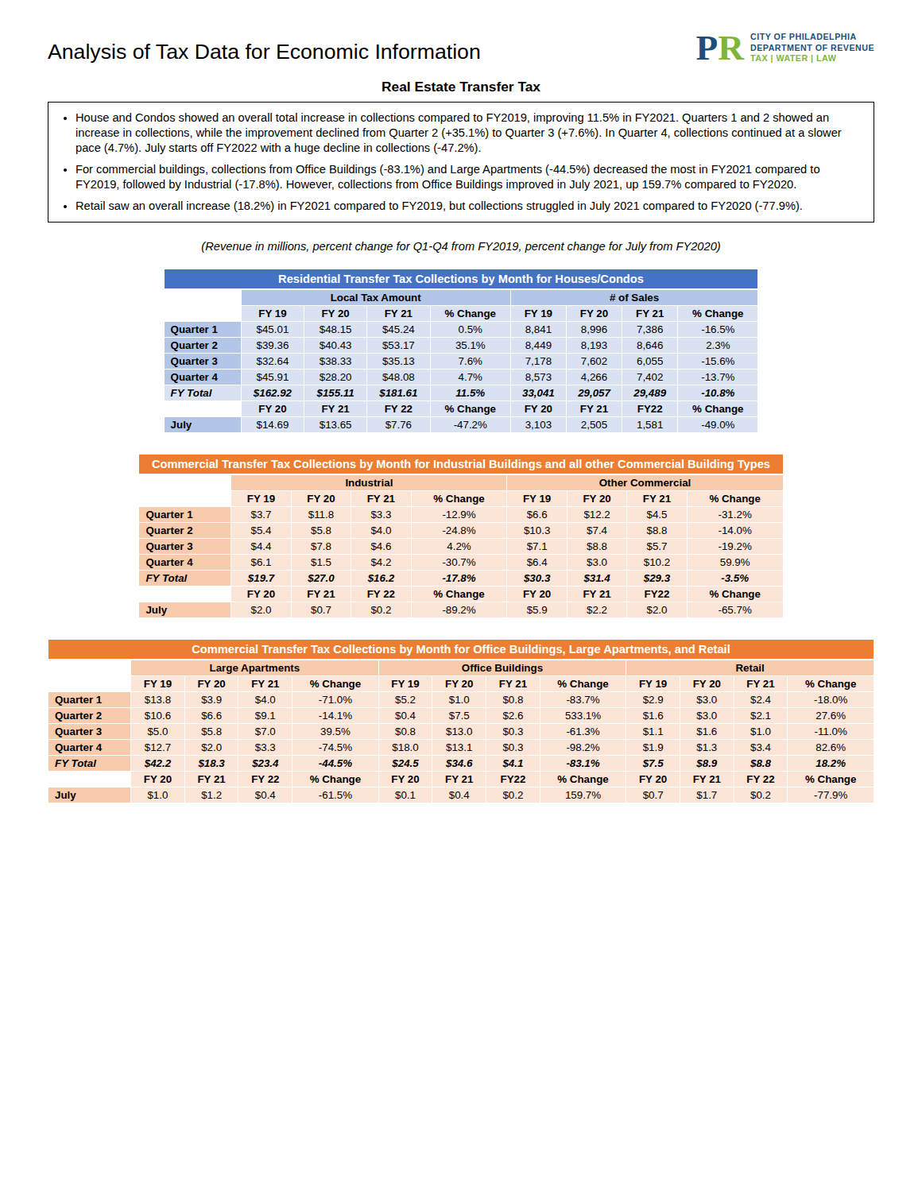Analysis of Tax Data for Economic Information
PR
CITY OF PHILADELPHIA
DEPARTMENT OF REVENUE
TAX | WATER | LAW
Real Estate Transfer Tax
House and Condos showed an overall total increase in collections compared to FY2019, improving 11.5% in FY2021. Quarters 1 and 2 showed an increase in collections, while the improvement declined from Quarter 2 (+35.1%) to Quarter 3 (+7.6%). In Quarter 4, collections continued at a slower pace (4.7%). July starts off FY2022 with a huge decline in collections (-47.2%).
For commercial buildings, collections from Office Buildings (-83.1%) and Large Apartments (-44.5%) decreased the most in FY2021 compared to FY2019, followed by Industrial (-17.8%). However, collections from Office Buildings improved in July 2021, up 159.7% compared to FY2020.
Retail saw an overall increase (18.2%) in FY2021 compared to FY2019, but collections struggled in July 2021 compared to FY2020 (-77.9%).
(Revenue in millions, percent change for Q1-Q4 from FY2019, percent change for July from FY2020)
Residential Transfer Tax Collections by Month for Houses/Condos
| | Local Tax Amount | # of Sales |
| | FY 19 | FY 20 | FY 21 | % Change | FY 19 | FY 20 | FY 21 | % Change |
| Quarter 1 | $45.01 | $48.15 | $45.24 | 0.5% | 8,841 | 8,996 | 7,386 | -16.5% |
| Quarter 2 | $39.36 | $40.43 | $53.17 | 35.1% | 8,449 | 8,193 | 8,646 | 2.3% |
| Quarter 3 | $32.64 | $38.33 | $35.13 | 7.6% | 7,178 | 7,602 | 6,055 | -15.6% |
| Quarter 4 | $45.91 | $28.20 | $48.08 | 4.7% | 8,573 | 4,266 | 7,402 | -13.7% |
| FY Total | $162.92 | $155.11 | $181.61 | 11.5% | 33,041 | 29,057 | 29,489 | -10.8% |
| | FY 20 | FY 21 | FY 22 | % Change | FY 20 | FY 21 | FY22 | % Change |
| July | $14.69 | $13.65 | $7.76 | -47.2% | 3,103 | 2,505 | 1,581 | -49.0% |
Commercial Transfer Tax Collections by Month for Industrial Buildings and all other Commercial Building Types
| | Industrial | Other Commercial |
| | FY 19 | FY 20 | FY 21 | % Change | FY 19 | FY 20 | FY 21 | % Change |
| Quarter 1 | $3.7 | $11.8 | $3.3 | -12.9% | $6.6 | $12.2 | $4.5 | -31.2% |
| Quarter 2 | $5.4 | $5.8 | $4.0 | -24.8% | $10.3 | $7.4 | $8.8 | -14.0% |
| Quarter 3 | $4.4 | $7.8 | $4.6 | 4.2% | $7.1 | $8.8 | $5.7 | -19.2% |
| Quarter 4 | $6.1 | $1.5 | $4.2 | -30.7% | $6.4 | $3.0 | $10.2 | 59.9% |
| FY Total | $19.7 | $27.0 | $16.2 | -17.8% | $30.3 | $31.4 | $29.3 | -3.5% |
| | FY 20 | FY 21 | FY 22 | % Change | FY 20 | FY 21 | FY22 | % Change |
| July | $2.0 | $0.7 | $0.2 | -89.2% | $5.9 | $2.2 | $2.0 | -65.7% |
Commercial Transfer Tax Collections by Month for Office Buildings, Large Apartments, and Retail
| | Large Apartments | Office Buildings | Retail |
| | FY 19 | FY 20 | FY 21 | % Change | FY 19 | FY 20 | FY 21 | % Change | FY 19 | FY 20 | FY 21 | % Change |
| Quarter 1 | $13.8 | $3.9 | $4.0 | -71.0% | $5.2 | $1.0 | $0.8 | -83.7% | $2.9 | $3.0 | $2.4 | -18.0% |
| Quarter 2 | $10.6 | $6.6 | $9.1 | -14.1% | $0.4 | $7.5 | $2.6 | 533.1% | $1.6 | $3.0 | $2.1 | 27.6% |
| Quarter 3 | $5.0 | $5.8 | $7.0 | 39.5% | $0.8 | $13.0 | $0.3 | -61.3% | $1.1 | $1.6 | $1.0 | -11.0% |
| Quarter 4 | $12.7 | $2.0 | $3.3 | -74.5% | $18.0 | $13.1 | $0.3 | -98.2% | $1.9 | $1.3 | $3.4 | 82.6% |
| FY Total | $42.2 | $18.3 | $23.4 | -44.5% | $24.5 | $34.6 | $4.1 | -83.1% | $7.5 | $8.9 | $8.8 | 18.2% |
| | FY 20 | FY 21 | FY 22 | % Change | FY 20 | FY 21 | FY22 | % Change | FY 20 | FY 21 | FY 22 | % Change |
| July | $1.0 | $1.2 | $0.4 | -61.5% | $0.1 | $0.4 | $0.2 | 159.7% | $0.7 | $1.7 | $0.2 | -77.9% |